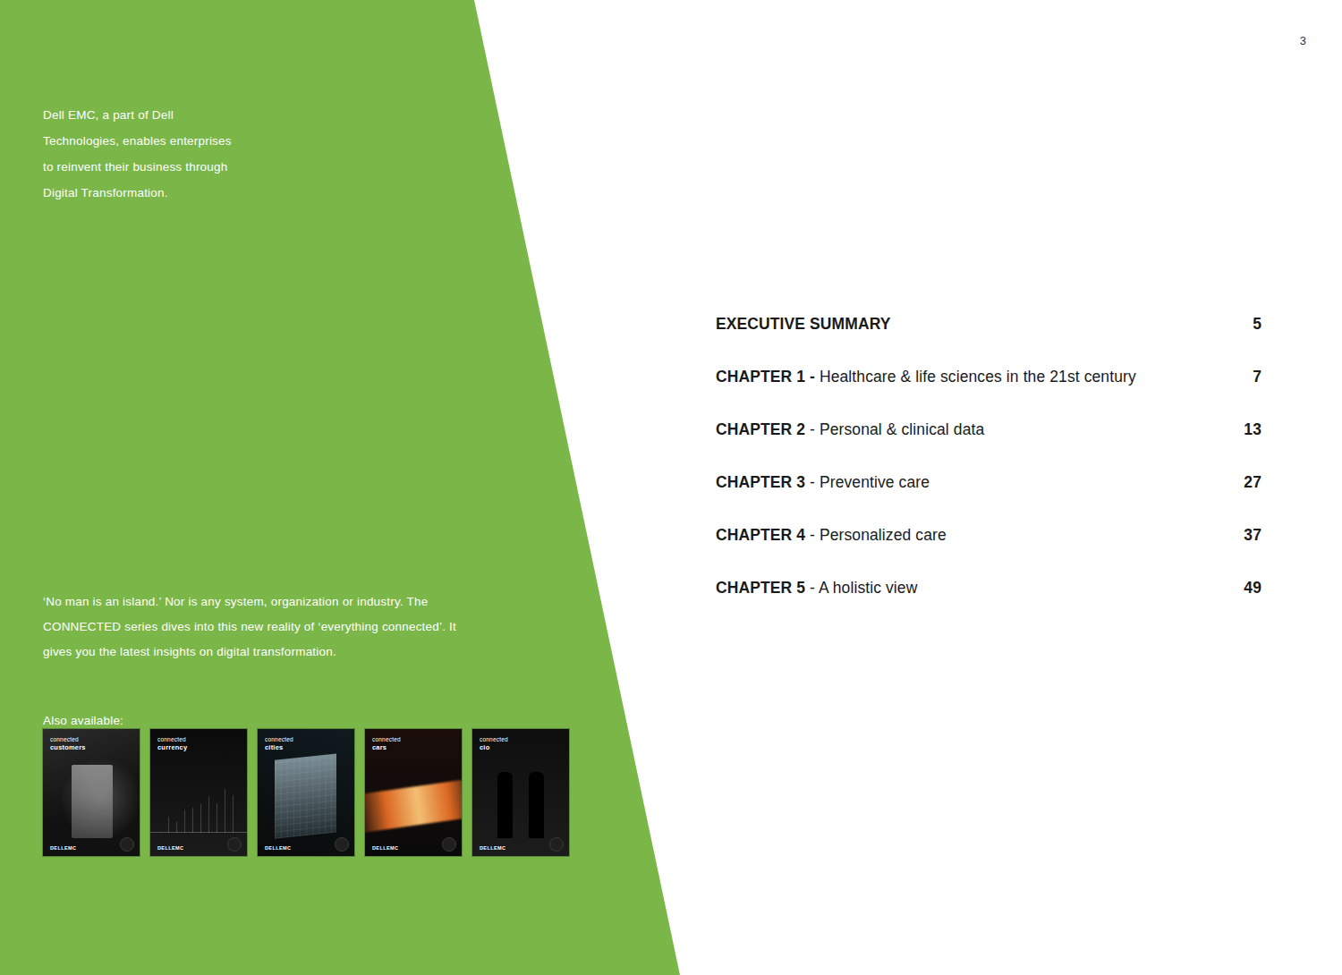3
Dell EMC, a part of Dell Technologies, enables enterprises to reinvent their business through Digital Transformation.
‘No man is an island.’ Nor is any system, organization or industry. The CONNECTED series dives into this new reality of ‘everything connected’. It gives you the latest insights on digital transformation. Also available:
connectedcustomers
DELLEMC
connectedcurrency
DELLEMC
connectedcities
DELLEMC
connectedcars
DELLEMC
connectedCIO
DELLEMC
EXECUTIVE SUMMARY 5
CHAPTER 1 - Healthcare & life sciences in the 21st century 7
CHAPTER 2 - Personal & clinical data 13
CHAPTER 3 - Preventive care 27
CHAPTER 4 - Personalized care 37
CHAPTER 5 - A holistic view 49